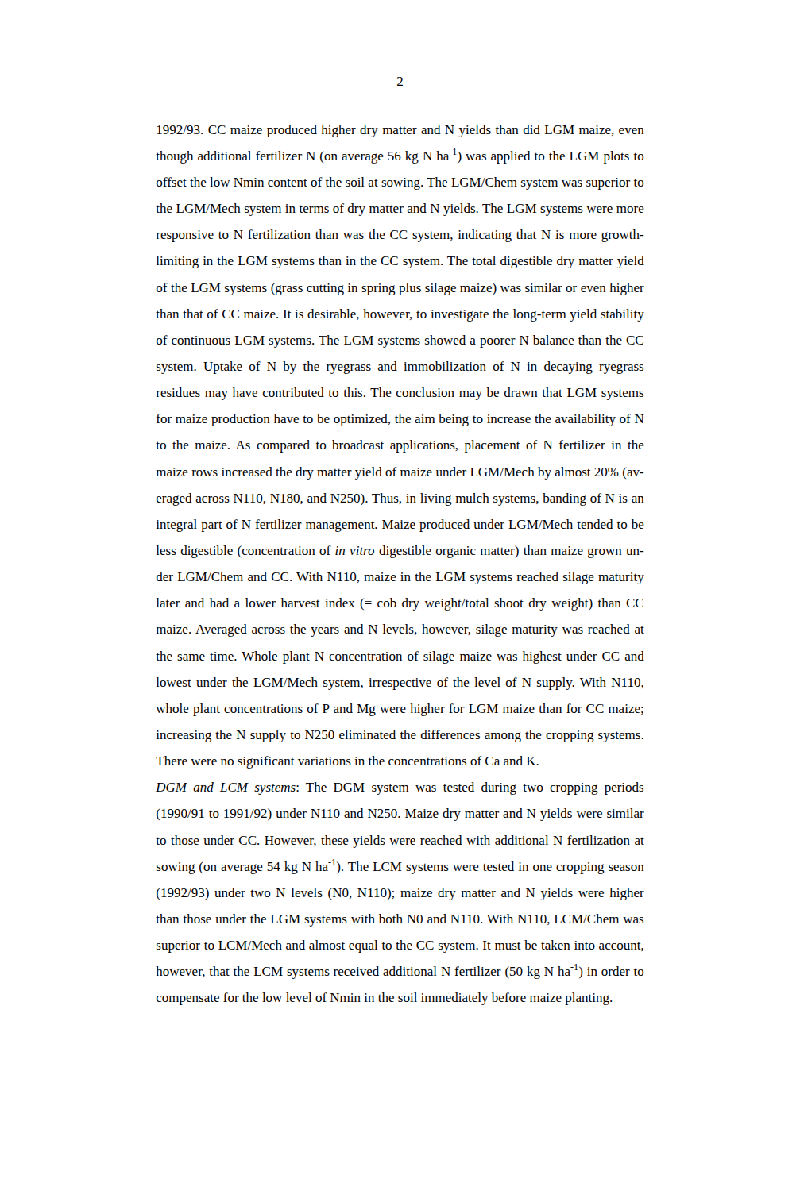2
1992/93. CC maize produced higher dry matter and N yields than did LGM maize, even though additional fertilizer N (on average 56 kg N ha-1) was applied to the LGM plots to offset the low Nmin content of the soil at sowing. The LGM/Chem system was superior to the LGM/Mech system in terms of dry matter and N yields. The LGM systems were more responsive to N fertilization than was the CC system, indicating that N is more growth-limiting in the LGM systems than in the CC system. The total digestible dry matter yield of the LGM systems (grass cutting in spring plus silage maize) was similar or even higher than that of CC maize. It is desirable, however, to investigate the long-term yield stability of continuous LGM systems. The LGM systems showed a poorer N balance than the CC system. Uptake of N by the ryegrass and immobilization of N in decaying ryegrass residues may have contributed to this. The conclusion may be drawn that LGM systems for maize production have to be optimized, the aim being to increase the availability of N to the maize. As compared to broadcast applications, placement of N fertilizer in the maize rows increased the dry matter yield of maize under LGM/Mech by almost 20% (averaged across N110, N180, and N250). Thus, in living mulch systems, banding of N is an integral part of N fertilizer management. Maize produced under LGM/Mech tended to be less digestible (concentration of in vitro digestible organic matter) than maize grown under LGM/Chem and CC. With N110, maize in the LGM systems reached silage maturity later and had a lower harvest index (= cob dry weight/total shoot dry weight) than CC maize. Averaged across the years and N levels, however, silage maturity was reached at the same time. Whole plant N concentration of silage maize was highest under CC and lowest under the LGM/Mech system, irrespective of the level of N supply. With N110, whole plant concentrations of P and Mg were higher for LGM maize than for CC maize; increasing the N supply to N250 eliminated the differences among the cropping systems. There were no significant variations in the concentrations of Ca and K.
DGM and LCM systems: The DGM system was tested during two cropping periods (1990/91 to 1991/92) under N110 and N250. Maize dry matter and N yields were similar to those under CC. However, these yields were reached with additional N fertilization at sowing (on average 54 kg N ha-1). The LCM systems were tested in one cropping season (1992/93) under two N levels (N0, N110); maize dry matter and N yields were higher than those under the LGM systems with both N0 and N110. With N110, LCM/Chem was superior to LCM/Mech and almost equal to the CC system. It must be taken into account, however, that the LCM systems received additional N fertilizer (50 kg N ha-1) in order to compensate for the low level of Nmin in the soil immediately before maize planting.